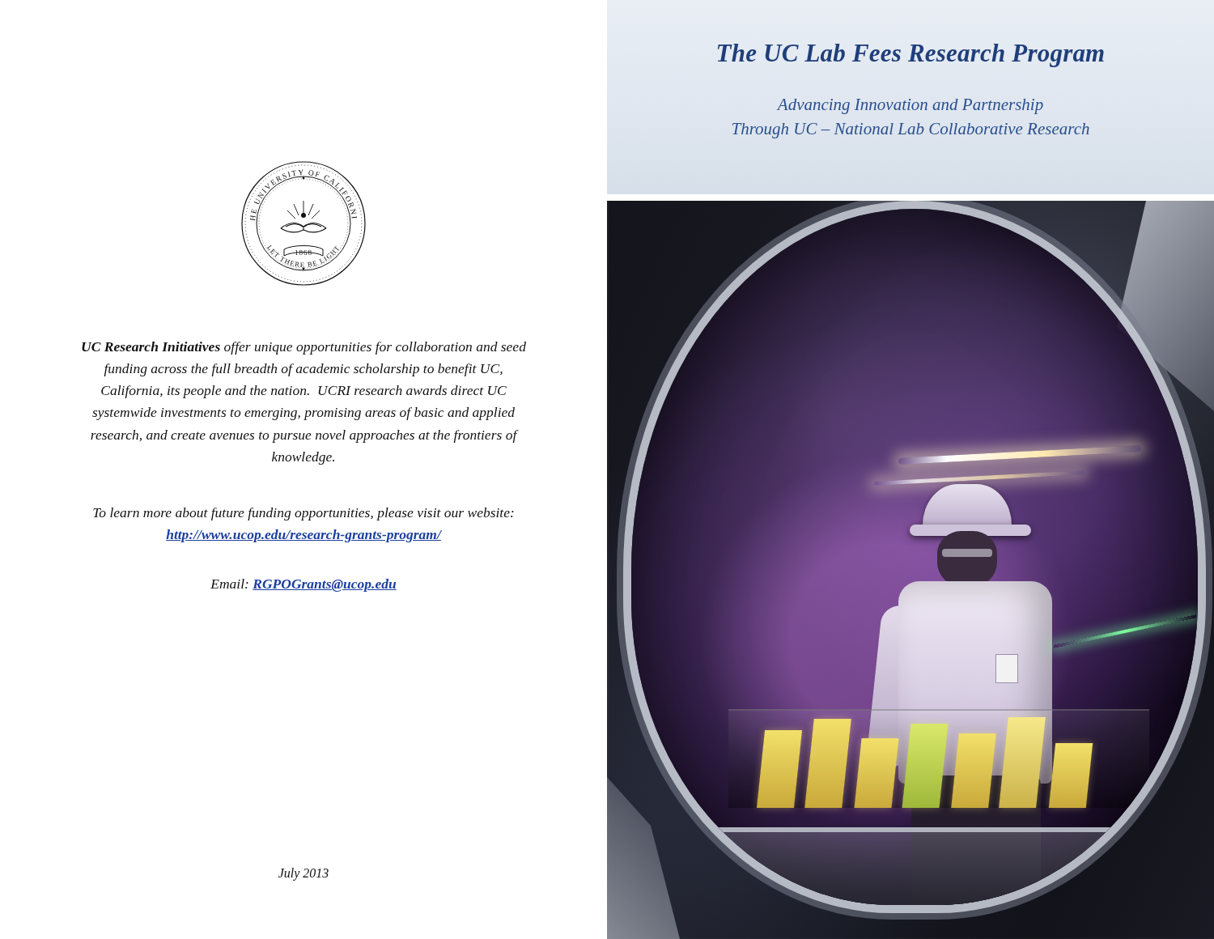THE UNIVERSITY OF CALIFORNIA LET THERE BE LIGHT 1868
UC Research Initiatives offer unique opportunities for collaboration and seed funding across the full breadth of academic scholarship to benefit UC, California, its people and the nation. UCRI research awards direct UC systemwide investments to emerging, promising areas of basic and applied research, and create avenues to pursue novel approaches at the frontiers of knowledge.
To learn more about future funding opportunities, please visit our website:
http://www.ucop.edu/research-grants-program/
Email: RGPOGrants@ucop.edu
July 2013
The UC Lab Fees Research Program
Advancing Innovation and Partnership
Through UC – National Lab Collaborative Research